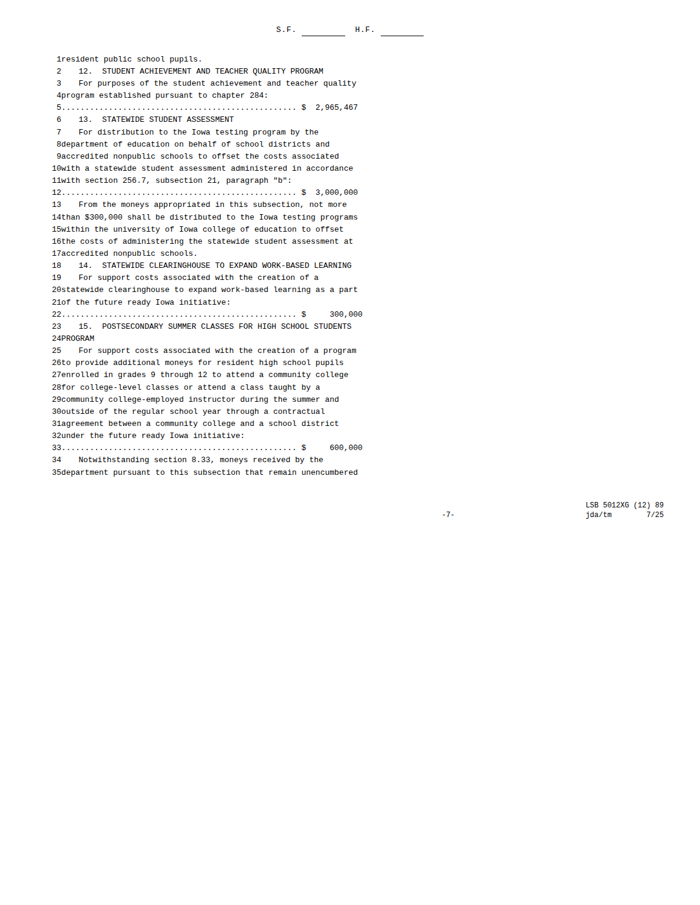S.F. H.F.
| 1 | resident public school pupils. |
| 2 | 12. STUDENT ACHIEVEMENT AND TEACHER QUALITY PROGRAM |
| 3 | For purposes of the student achievement and teacher quality |
| 4 | program established pursuant to chapter 284: |
| 5 | .................................................. $ 2,965,467 |
| 6 | 13. STATEWIDE STUDENT ASSESSMENT |
| 7 | For distribution to the Iowa testing program by the |
| 8 | department of education on behalf of school districts and |
| 9 | accredited nonpublic schools to offset the costs associated |
| 10 | with a statewide student assessment administered in accordance |
| 11 | with section 256.7, subsection 21, paragraph "b": |
| 12 | .................................................. $ 3,000,000 |
| 13 | From the moneys appropriated in this subsection, not more |
| 14 | than $300,000 shall be distributed to the Iowa testing programs |
| 15 | within the university of Iowa college of education to offset |
| 16 | the costs of administering the statewide student assessment at |
| 17 | accredited nonpublic schools. |
| 18 | 14. STATEWIDE CLEARINGHOUSE TO EXPAND WORK-BASED LEARNING |
| 19 | For support costs associated with the creation of a |
| 20 | statewide clearinghouse to expand work-based learning as a part |
| 21 | of the future ready Iowa initiative: |
| 22 | .................................................. $ 300,000 |
| 23 | 15. POSTSECONDARY SUMMER CLASSES FOR HIGH SCHOOL STUDENTS |
| 24 | PROGRAM |
| 25 | For support costs associated with the creation of a program |
| 26 | to provide additional moneys for resident high school pupils |
| 27 | enrolled in grades 9 through 12 to attend a community college |
| 28 | for college-level classes or attend a class taught by a |
| 29 | community college-employed instructor during the summer and |
| 30 | outside of the regular school year through a contractual |
| 31 | agreement between a community college and a school district |
| 32 | under the future ready Iowa initiative: |
| 33 | .................................................. $ 600,000 |
| 34 | Notwithstanding section 8.33, moneys received by the |
| 35 | department pursuant to this subsection that remain unencumbered |
-7-
LSB 5012XG (12) 89 jda/tm 7/25